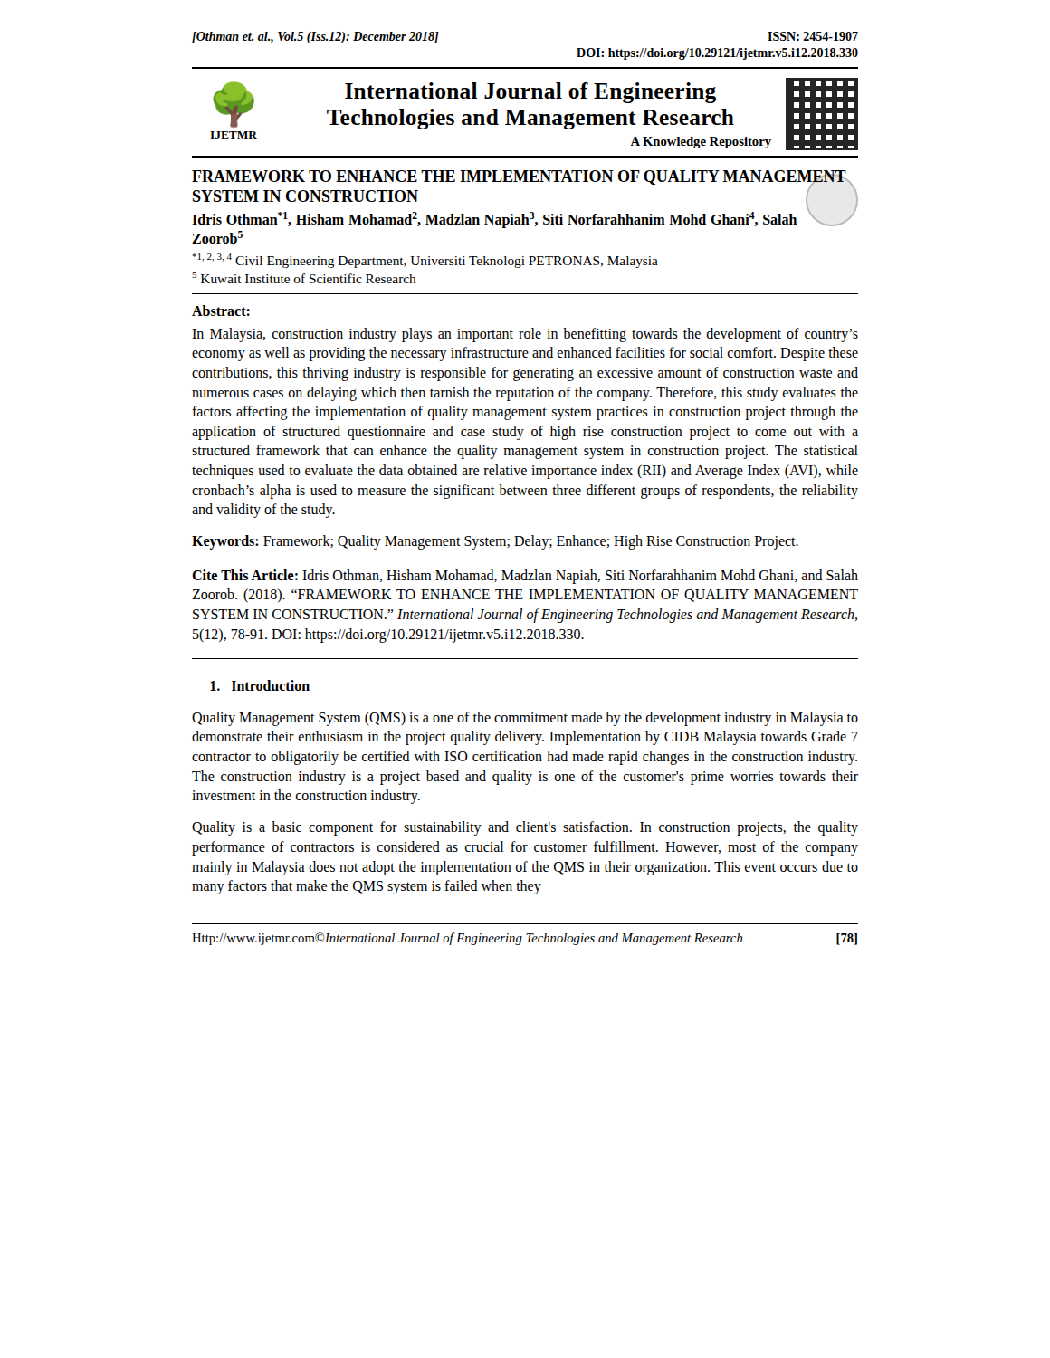[Othman et. al., Vol.5 (Iss.12): December 2018]
ISSN: 2454-1907
DOI: https://doi.org/10.29121/ijetmr.v5.i12.2018.330
🌳 IJETMR
International Journal of Engineering
Technologies and Management Research
A Knowledge Repository
Framework to Enhance the Implementation of Quality Management System in Construction
Idris Othman*1, Hisham Mohamad2, Madzlan Napiah3, Siti Norfarahhanim Mohd Ghani4, Salah Zoorob5
*1, 2, 3, 4 Civil Engineering Department, Universiti Teknologi PETRONAS, Malaysia
5 Kuwait Institute of Scientific Research
Abstract:
In Malaysia, construction industry plays an important role in benefitting towards the development of country’s economy as well as providing the necessary infrastructure and enhanced facilities for social comfort. Despite these contributions, this thriving industry is responsible for generating an excessive amount of construction waste and numerous cases on delaying which then tarnish the reputation of the company. Therefore, this study evaluates the factors affecting the implementation of quality management system practices in construction project through the application of structured questionnaire and case study of high rise construction project to come out with a structured framework that can enhance the quality management system in construction project. The statistical techniques used to evaluate the data obtained are relative importance index (RII) and Average Index (AVI), while cronbach’s alpha is used to measure the significant between three different groups of respondents, the reliability and validity of the study.
Keywords: Framework; Quality Management System; Delay; Enhance; High Rise Construction Project.
Cite This Article: Idris Othman, Hisham Mohamad, Madzlan Napiah, Siti Norfarahhanim Mohd Ghani, and Salah Zoorob. (2018). “FRAMEWORK TO ENHANCE THE IMPLEMENTATION OF QUALITY MANAGEMENT SYSTEM IN CONSTRUCTION.” International Journal of Engineering Technologies and Management Research, 5(12), 78-91. DOI: https://doi.org/10.29121/ijetmr.v5.i12.2018.330.
1. Introduction
Quality Management System (QMS) is a one of the commitment made by the development industry in Malaysia to demonstrate their enthusiasm in the project quality delivery. Implementation by CIDB Malaysia towards Grade 7 contractor to obligatorily be certified with ISO certification had made rapid changes in the construction industry. The construction industry is a project based and quality is one of the customer's prime worries towards their investment in the construction industry.
Quality is a basic component for sustainability and client's satisfaction. In construction projects, the quality performance of contractors is considered as crucial for customer fulfillment. However, most of the company mainly in Malaysia does not adopt the implementation of the QMS in their organization. This event occurs due to many factors that make the QMS system is failed when they
Http://www.ijetmr.com©International Journal of Engineering Technologies and Management Research
[78]